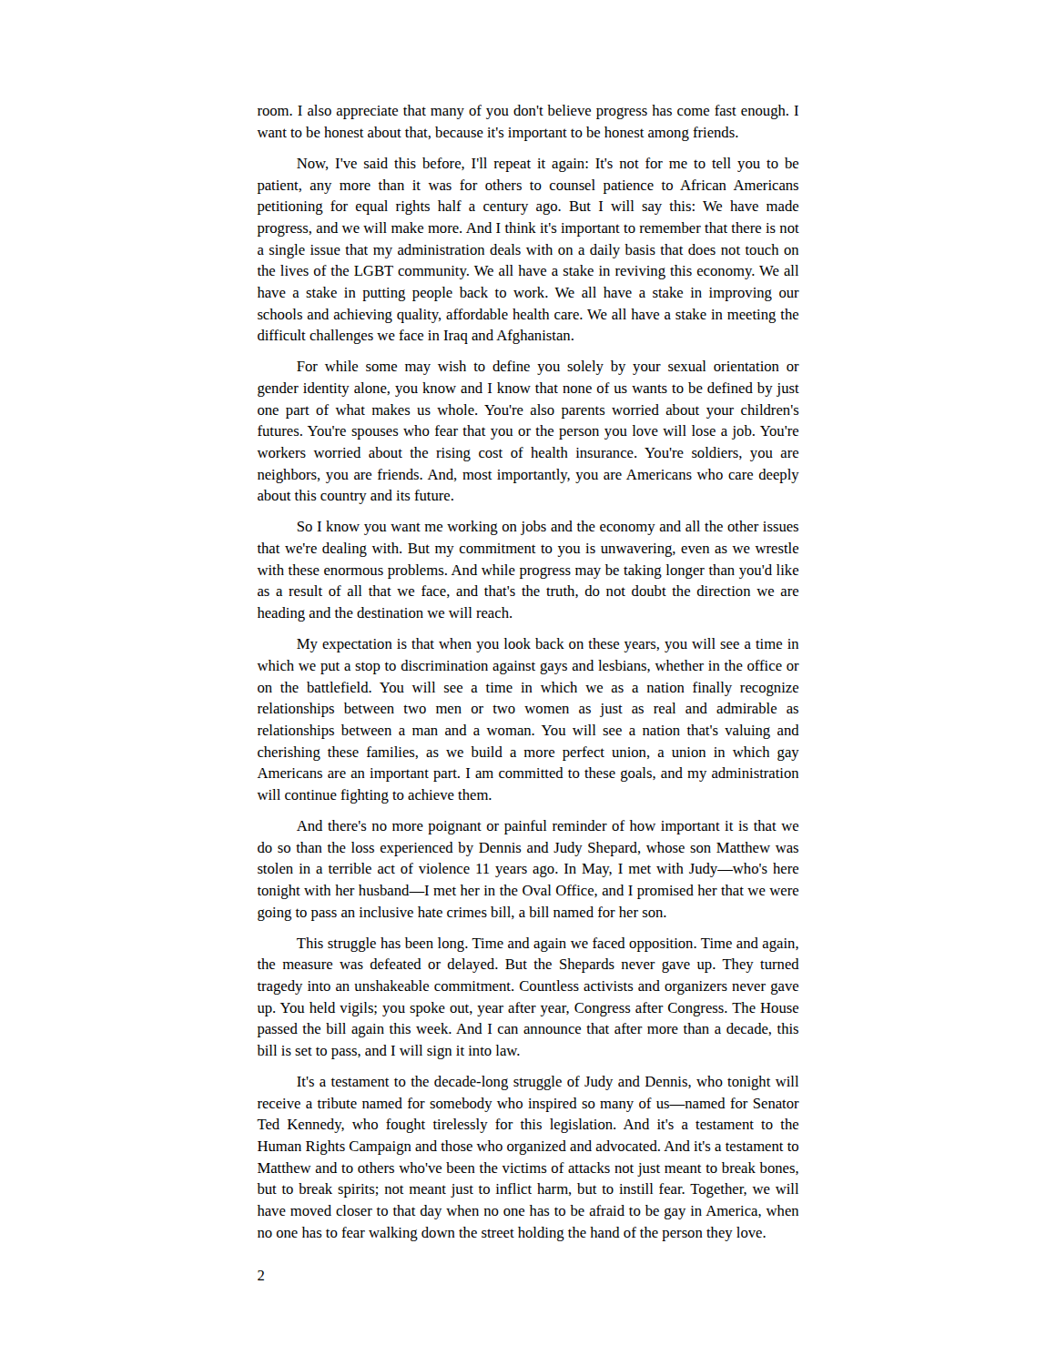room. I also appreciate that many of you don't believe progress has come fast enough. I want to be honest about that, because it's important to be honest among friends.
Now, I've said this before, I'll repeat it again: It's not for me to tell you to be patient, any more than it was for others to counsel patience to African Americans petitioning for equal rights half a century ago. But I will say this: We have made progress, and we will make more. And I think it's important to remember that there is not a single issue that my administration deals with on a daily basis that does not touch on the lives of the LGBT community. We all have a stake in reviving this economy. We all have a stake in putting people back to work. We all have a stake in improving our schools and achieving quality, affordable health care. We all have a stake in meeting the difficult challenges we face in Iraq and Afghanistan.
For while some may wish to define you solely by your sexual orientation or gender identity alone, you know and I know that none of us wants to be defined by just one part of what makes us whole. You're also parents worried about your children's futures. You're spouses who fear that you or the person you love will lose a job. You're workers worried about the rising cost of health insurance. You're soldiers, you are neighbors, you are friends. And, most importantly, you are Americans who care deeply about this country and its future.
So I know you want me working on jobs and the economy and all the other issues that we're dealing with. But my commitment to you is unwavering, even as we wrestle with these enormous problems. And while progress may be taking longer than you'd like as a result of all that we face, and that's the truth, do not doubt the direction we are heading and the destination we will reach.
My expectation is that when you look back on these years, you will see a time in which we put a stop to discrimination against gays and lesbians, whether in the office or on the battlefield. You will see a time in which we as a nation finally recognize relationships between two men or two women as just as real and admirable as relationships between a man and a woman. You will see a nation that's valuing and cherishing these families, as we build a more perfect union, a union in which gay Americans are an important part. I am committed to these goals, and my administration will continue fighting to achieve them.
And there's no more poignant or painful reminder of how important it is that we do so than the loss experienced by Dennis and Judy Shepard, whose son Matthew was stolen in a terrible act of violence 11 years ago. In May, I met with Judy—who's here tonight with her husband—I met her in the Oval Office, and I promised her that we were going to pass an inclusive hate crimes bill, a bill named for her son.
This struggle has been long. Time and again we faced opposition. Time and again, the measure was defeated or delayed. But the Shepards never gave up. They turned tragedy into an unshakeable commitment. Countless activists and organizers never gave up. You held vigils; you spoke out, year after year, Congress after Congress. The House passed the bill again this week. And I can announce that after more than a decade, this bill is set to pass, and I will sign it into law.
It's a testament to the decade-long struggle of Judy and Dennis, who tonight will receive a tribute named for somebody who inspired so many of us—named for Senator Ted Kennedy, who fought tirelessly for this legislation. And it's a testament to the Human Rights Campaign and those who organized and advocated. And it's a testament to Matthew and to others who've been the victims of attacks not just meant to break bones, but to break spirits; not meant just to inflict harm, but to instill fear. Together, we will have moved closer to that day when no one has to be afraid to be gay in America, when no one has to fear walking down the street holding the hand of the person they love.
2